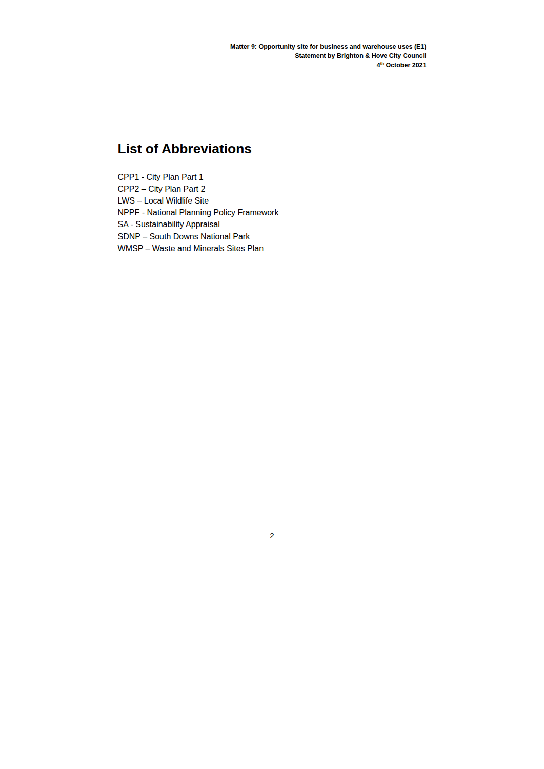Matter 9: Opportunity site for business and warehouse uses (E1)
Statement by Brighton & Hove City Council
4th October 2021
List of Abbreviations
CPP1 - City Plan Part 1
CPP2 – City Plan Part 2
LWS – Local Wildlife Site
NPPF - National Planning Policy Framework
SA - Sustainability Appraisal
SDNP – South Downs National Park
WMSP – Waste and Minerals Sites Plan
2